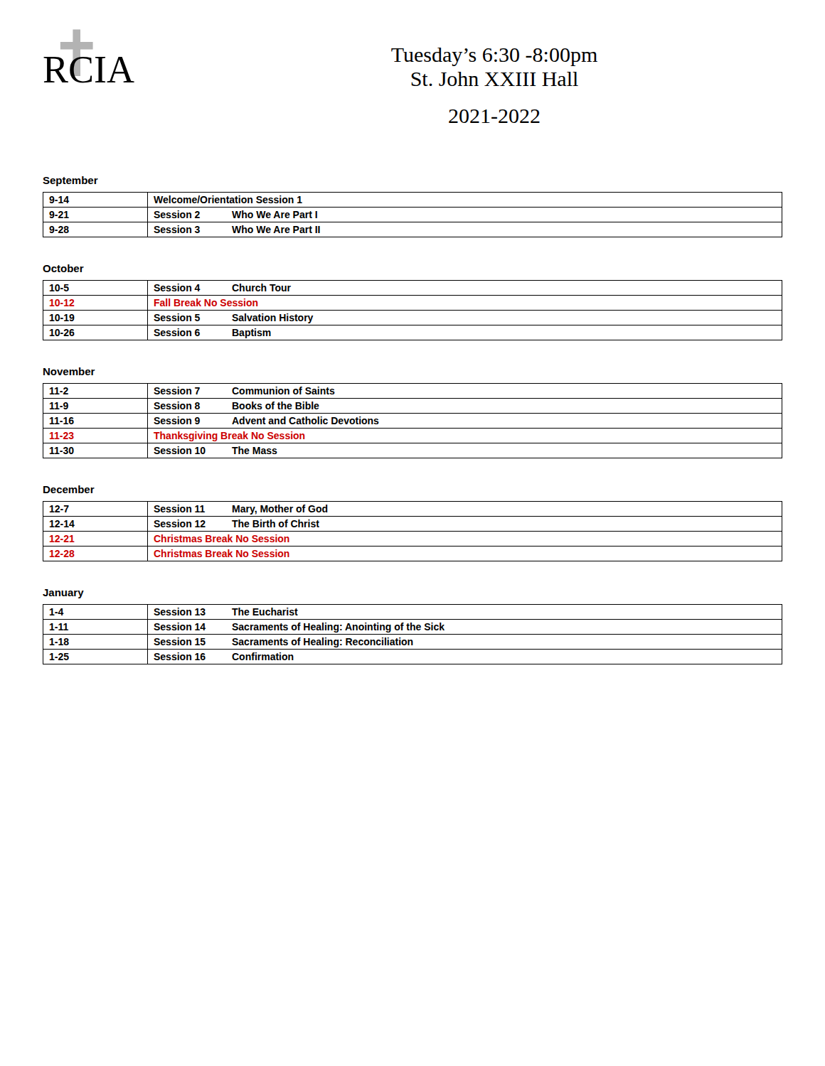✝ RCIA
Tuesday’s 6:30 -8:00pm
St. John XXIII Hall
2021-2022
September
| 9-14 | Welcome/Orientation Session 1 |
| 9-21 | Session 2 Who We Are Part I |
| 9-28 | Session 3 Who We Are Part II |
October
| 10-5 | Session 4 Church Tour |
| 10-12 | Fall Break No Session |
| 10-19 | Session 5 Salvation History |
| 10-26 | Session 6 Baptism |
November
| 11-2 | Session 7 Communion of Saints |
| 11-9 | Session 8 Books of the Bible |
| 11-16 | Session 9 Advent and Catholic Devotions |
| 11-23 | Thanksgiving Break No Session |
| 11-30 | Session 10 The Mass |
December
| 12-7 | Session 11 Mary, Mother of God |
| 12-14 | Session 12 The Birth of Christ |
| 12-21 | Christmas Break No Session |
| 12-28 | Christmas Break No Session |
January
| 1-4 | Session 13 The Eucharist |
| 1-11 | Session 14 Sacraments of Healing: Anointing of the Sick |
| 1-18 | Session 15 Sacraments of Healing: Reconciliation |
| 1-25 | Session 16 Confirmation |